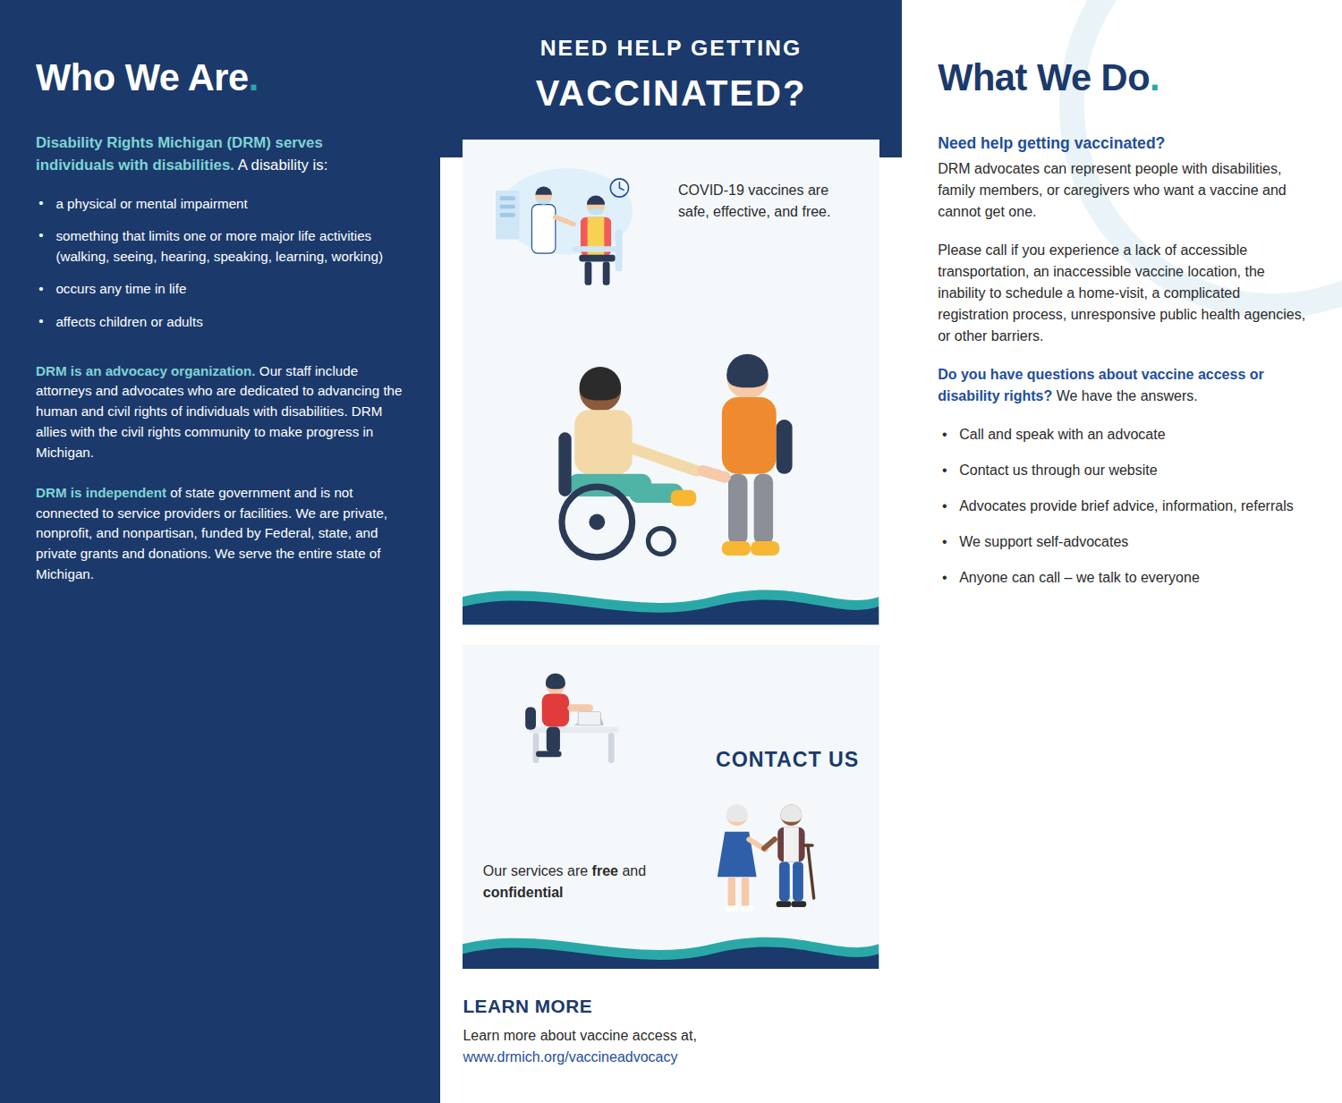Who We Are.
Disability Rights Michigan (DRM) serves individuals with disabilities. A disability is:
a physical or mental impairment
something that limits one or more major life activities (walking, seeing, hearing, speaking, learning, working)
occurs any time in life
affects children or adults
DRM is an advocacy organization. Our staff include attorneys and advocates who are dedicated to advancing the human and civil rights of individuals with disabilities. DRM allies with the civil rights community to make progress in Michigan.
DRM is independent of state government and is not connected to service providers or facilities. We are private, nonprofit, and nonpartisan, funded by Federal, state, and private grants and donations. We serve the entire state of Michigan.
Need Help Getting Vaccinated?
COVID-19 vaccines are safe, effective, and free.
Contact Us
Our services are free and confidential
Learn More
Learn more about vaccine access at,
www.drmich.org/vaccineadvocacy
What We Do.
Need help getting vaccinated?
DRM advocates can represent people with disabilities, family members, or caregivers who want a vaccine and cannot get one.
Please call if you experience a lack of accessible transportation, an inaccessible vaccine location, the inability to schedule a home-visit, a complicated registration process, unresponsive public health agencies, or other barriers.
Do you have questions about vaccine access or disability rights? We have the answers.
Call and speak with an advocate
Contact us through our website
Advocates provide brief advice, information, referrals
We support self-advocates
Anyone can call – we talk to everyone